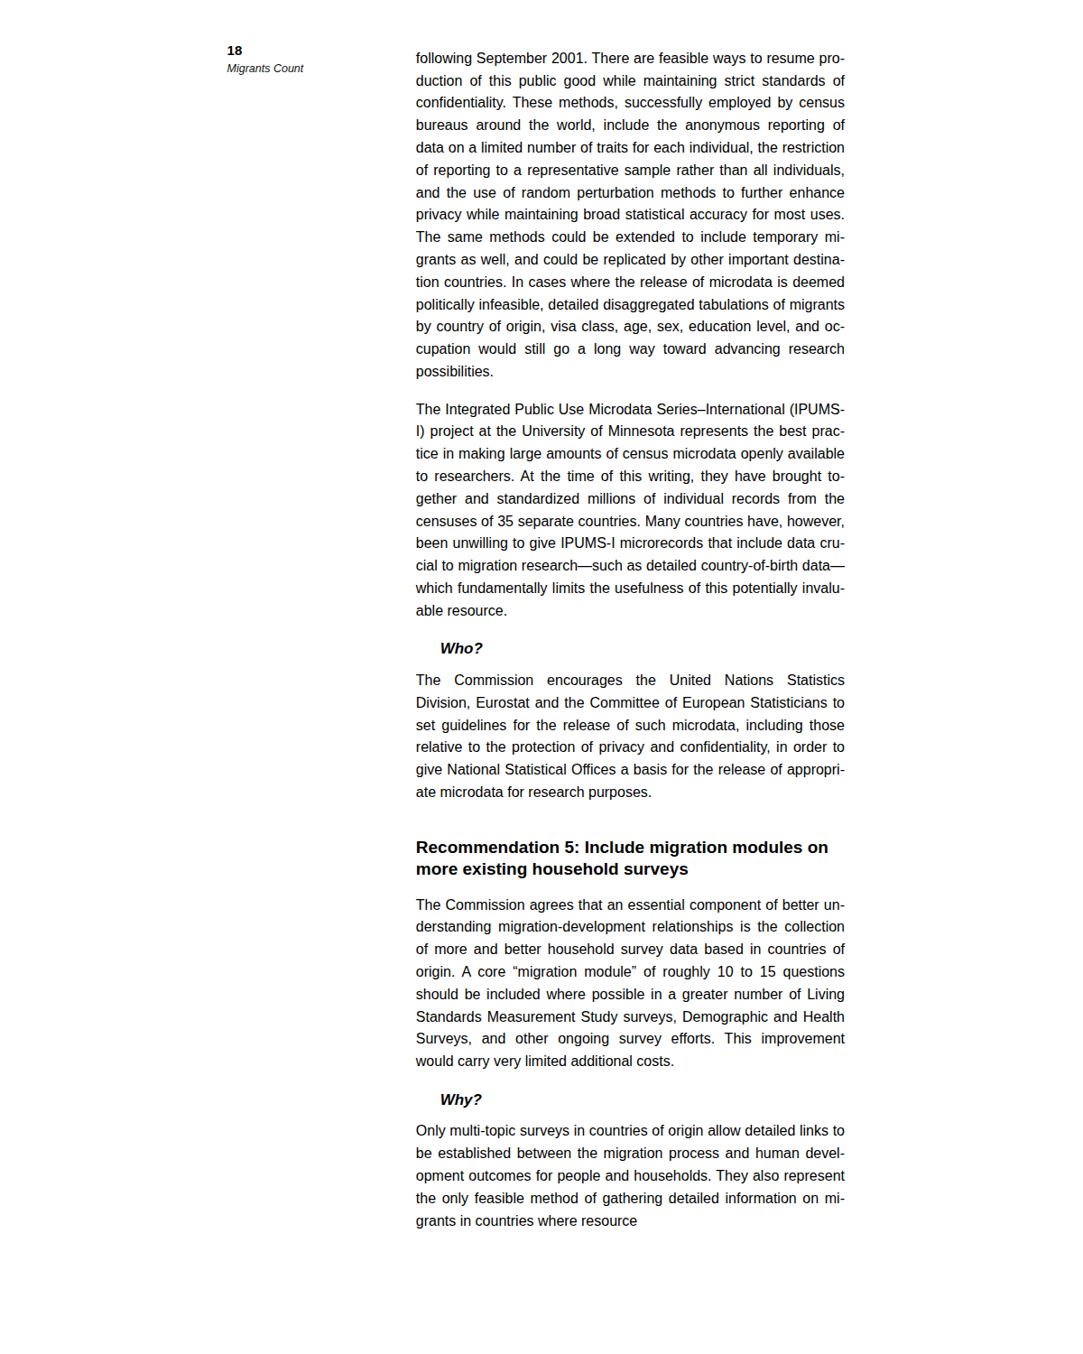18
Migrants Count
following September 2001. There are feasible ways to resume production of this public good while maintaining strict standards of confidentiality. These methods, successfully employed by census bureaus around the world, include the anonymous reporting of data on a limited number of traits for each individual, the restriction of reporting to a representative sample rather than all individuals, and the use of random perturbation methods to further enhance privacy while maintaining broad statistical accuracy for most uses. The same methods could be extended to include temporary migrants as well, and could be replicated by other important destination countries. In cases where the release of microdata is deemed politically infeasible, detailed disaggregated tabulations of migrants by country of origin, visa class, age, sex, education level, and occupation would still go a long way toward advancing research possibilities.
The Integrated Public Use Microdata Series–International (IPUMS-I) project at the University of Minnesota represents the best practice in making large amounts of census microdata openly available to researchers. At the time of this writing, they have brought together and standardized millions of individual records from the censuses of 35 separate countries. Many countries have, however, been unwilling to give IPUMS-I microrecords that include data crucial to migration research—such as detailed country-of-birth data—which fundamentally limits the usefulness of this potentially invaluable resource.
Who?
The Commission encourages the United Nations Statistics Division, Eurostat and the Committee of European Statisticians to set guidelines for the release of such microdata, including those relative to the protection of privacy and confidentiality, in order to give National Statistical Offices a basis for the release of appropriate microdata for research purposes.
Recommendation 5: Include migration modules on more existing household surveys
The Commission agrees that an essential component of better understanding migration-development relationships is the collection of more and better household survey data based in countries of origin. A core “migration module” of roughly 10 to 15 questions should be included where possible in a greater number of Living Standards Measurement Study surveys, Demographic and Health Surveys, and other ongoing survey efforts. This improvement would carry very limited additional costs.
Why?
Only multi-topic surveys in countries of origin allow detailed links to be established between the migration process and human development outcomes for people and households. They also represent the only feasible method of gathering detailed information on migrants in countries where resource